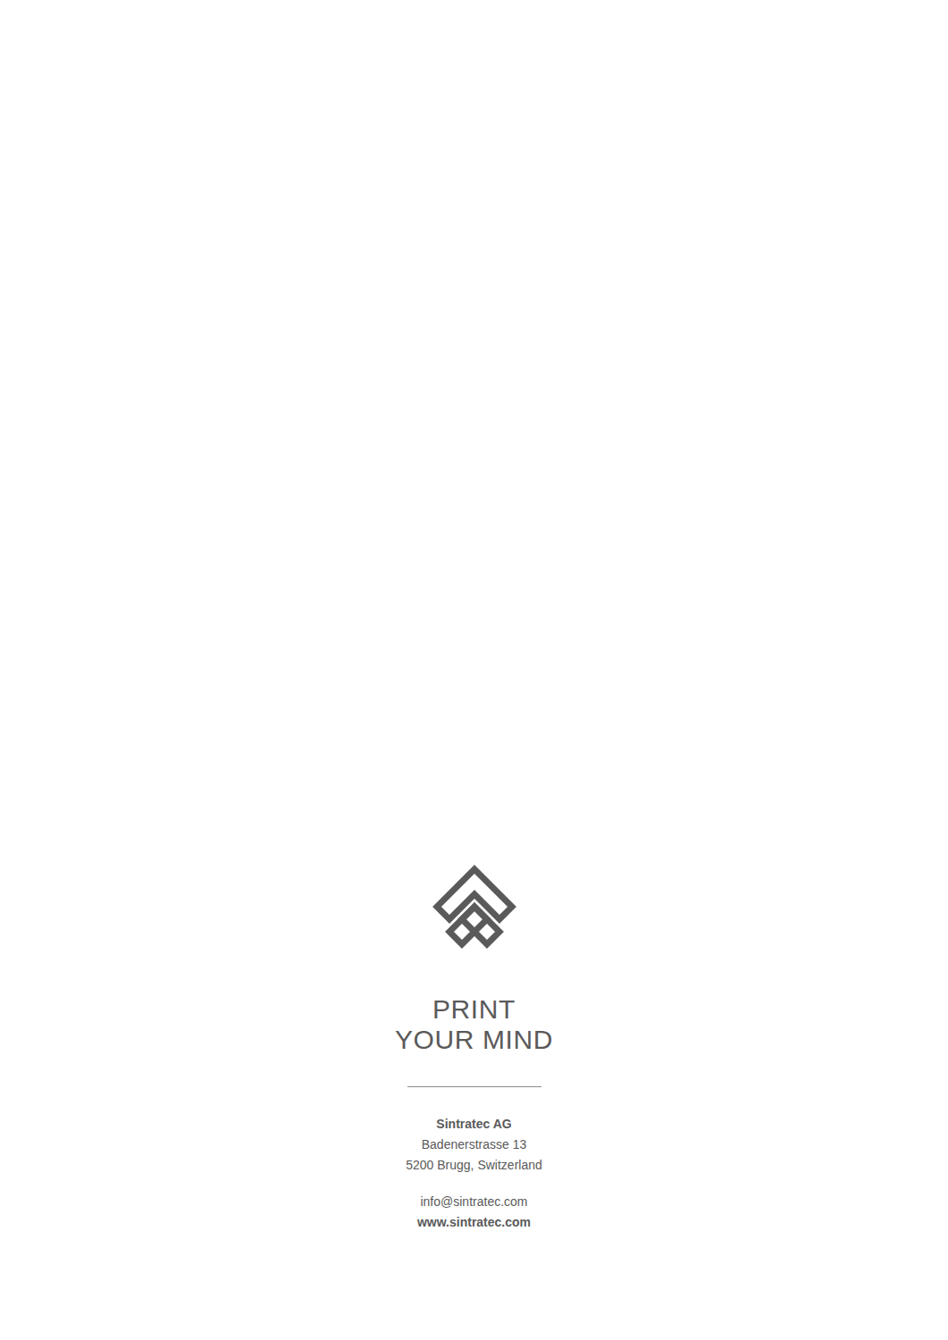PRINT
YOUR MIND
Sintratec AG
Badenerstrasse 13
5200 Brugg, Switzerland
info@sintratec.com
www.sintratec.com